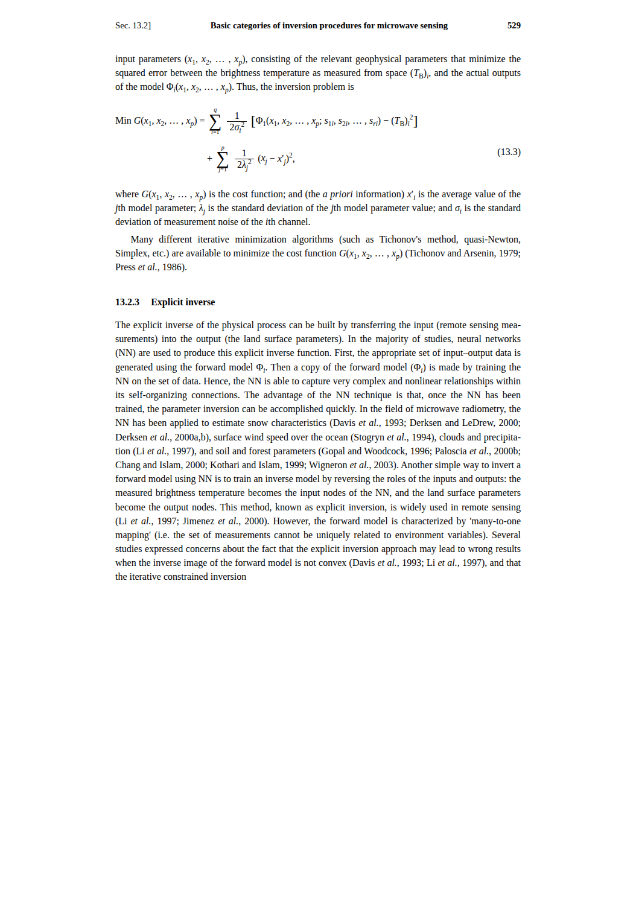Sec. 13.2] Basic categories of inversion procedures for microwave sensing 529
input parameters (x1, x2, … , xp), consisting of the relevant geophysical parameters that minimize the squared error between the brightness temperature as measured from space (TB)i, and the actual outputs of the model Φi(x1, x2, … , xp). Thus, the inversion problem is
Min G(x1, x2, … , xp) = q∑i=1 12σi2 [Φ1(x1, x2, … , xp; s1i, s2i, … , sri) − (TB)i2]
+ p∑j=1 12λj2 (xj − x′j)2,
(13.3)
where G(x1, x2, … , xp) is the cost function; and (the a priori information) x′i is the average value of the jth model parameter; λj is the standard deviation of the jth model parameter value; and σi is the standard deviation of measurement noise of the ith channel.
Many different iterative minimization algorithms (such as Tichonov's method, quasi-Newton, Simplex, etc.) are available to minimize the cost function G(x1, x2, … , xp) (Tichonov and Arsenin, 1979; Press et al., 1986).
13.2.3 Explicit inverse
The explicit inverse of the physical process can be built by transferring the input (remote sensing measurements) into the output (the land surface parameters). In the majority of studies, neural networks (NN) are used to produce this explicit inverse function. First, the appropriate set of input–output data is generated using the forward model Φi. Then a copy of the forward model (Φi) is made by training the NN on the set of data. Hence, the NN is able to capture very complex and nonlinear relationships within its self-organizing connections. The advantage of the NN technique is that, once the NN has been trained, the parameter inversion can be accomplished quickly. In the field of microwave radiometry, the NN has been applied to estimate snow characteristics (Davis et al., 1993; Derksen and LeDrew, 2000; Derksen et al., 2000a,b), surface wind speed over the ocean (Stogryn et al., 1994), clouds and precipitation (Li et al., 1997), and soil and forest parameters (Gopal and Woodcock, 1996; Paloscia et al., 2000b; Chang and Islam, 2000; Kothari and Islam, 1999; Wigneron et al., 2003). Another simple way to invert a forward model using NN is to train an inverse model by reversing the roles of the inputs and outputs: the measured brightness temperature becomes the input nodes of the NN, and the land surface parameters become the output nodes. This method, known as explicit inversion, is widely used in remote sensing (Li et al., 1997; Jimenez et al., 2000). However, the forward model is characterized by 'many-to-one mapping' (i.e. the set of measurements cannot be uniquely related to environment variables). Several studies expressed concerns about the fact that the explicit inversion approach may lead to wrong results when the inverse image of the forward model is not convex (Davis et al., 1993; Li et al., 1997), and that the iterative constrained inversion